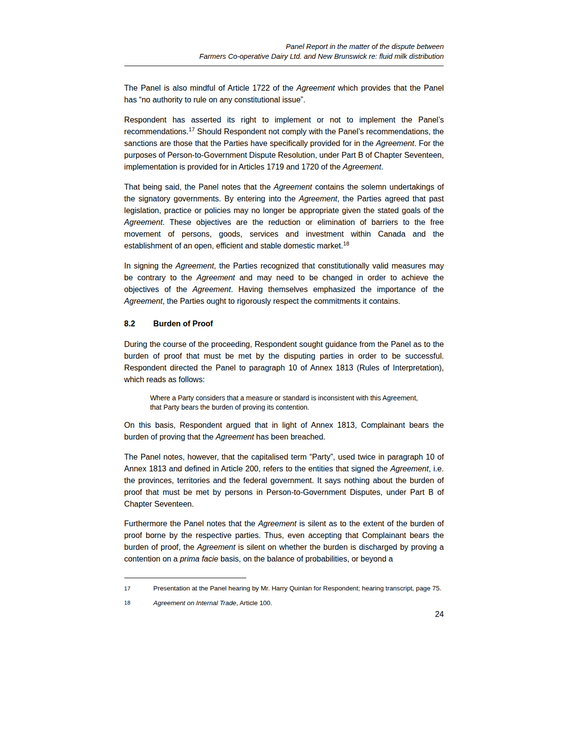Panel Report in the matter of the dispute between
Farmers Co-operative Dairy Ltd. and New Brunswick re: fluid milk distribution
The Panel is also mindful of Article 1722 of the Agreement which provides that the Panel has “no authority to rule on any constitutional issue”.
Respondent has asserted its right to implement or not to implement the Panel’s recommendations.17 Should Respondent not comply with the Panel’s recommendations, the sanctions are those that the Parties have specifically provided for in the Agreement. For the purposes of Person-to-Government Dispute Resolution, under Part B of Chapter Seventeen, implementation is provided for in Articles 1719 and 1720 of the Agreement.
That being said, the Panel notes that the Agreement contains the solemn undertakings of the signatory governments. By entering into the Agreement, the Parties agreed that past legislation, practice or policies may no longer be appropriate given the stated goals of the Agreement. These objectives are the reduction or elimination of barriers to the free movement of persons, goods, services and investment within Canada and the establishment of an open, efficient and stable domestic market.18
In signing the Agreement, the Parties recognized that constitutionally valid measures may be contrary to the Agreement and may need to be changed in order to achieve the objectives of the Agreement. Having themselves emphasized the importance of the Agreement, the Parties ought to rigorously respect the commitments it contains.
8.2 Burden of Proof
During the course of the proceeding, Respondent sought guidance from the Panel as to the burden of proof that must be met by the disputing parties in order to be successful. Respondent directed the Panel to paragraph 10 of Annex 1813 (Rules of Interpretation), which reads as follows:
Where a Party considers that a measure or standard is inconsistent with this Agreement,
that Party bears the burden of proving its contention.
On this basis, Respondent argued that in light of Annex 1813, Complainant bears the burden of proving that the Agreement has been breached.
The Panel notes, however, that the capitalised term “Party”, used twice in paragraph 10 of Annex 1813 and defined in Article 200, refers to the entities that signed the Agreement, i.e. the provinces, territories and the federal government. It says nothing about the burden of proof that must be met by persons in Person-to-Government Disputes, under Part B of Chapter Seventeen.
Furthermore the Panel notes that the Agreement is silent as to the extent of the burden of proof borne by the respective parties. Thus, even accepting that Complainant bears the burden of proof, the Agreement is silent on whether the burden is discharged by proving a contention on a prima facie basis, on the balance of probabilities, or beyond a
17
Presentation at the Panel hearing by Mr. Harry Quinlan for Respondent; hearing transcript, page 75.
18
Agreement on Internal Trade, Article 100.
24